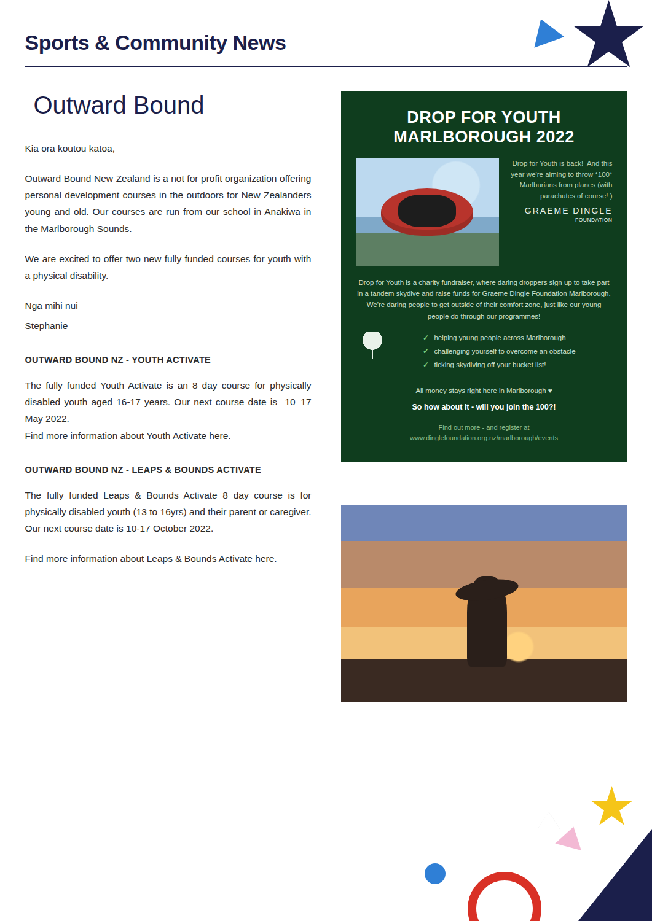Sports & Community News
Outward Bound
Kia ora koutou katoa,
Outward Bound New Zealand is a not for profit organization offering personal development courses in the outdoors for New Zealanders young and old. Our courses are run from our school in Anakiwa in the Marlborough Sounds.
We are excited to offer two new fully funded courses for youth with a physical disability.
Ngā mihi nui
Stephanie
Outward Bound NZ - Youth Activate
The fully funded Youth Activate is an 8 day course for physically disabled youth aged 16-17 years. Our next course date is 10–17 May 2022.
Find more information about Youth Activate here.
Outward Bound NZ - Leaps & Bounds Activate
The fully funded Leaps & Bounds Activate 8 day course is for physically disabled youth (13 to 16yrs) and their parent or caregiver. Our next course date is 10-17 October 2022.
Find more information about Leaps & Bounds Activate here.
DROP FOR YOUTH
MARLBOROUGH 2022
Drop for Youth is back! And this year we're aiming to throw *100* Marlburians from planes (with parachutes of course! ) GRAEME DINGLE FOUNDATION
Drop for Youth is a charity fundraiser, where daring droppers sign up to take part in a tandem skydive and raise funds for Graeme Dingle Foundation Marlborough. We're daring people to get outside of their comfort zone, just like our young people do through our programmes!
helping young people across Marlborough
challenging yourself to overcome an obstacle
ticking skydiving off your bucket list!
All money stays right here in Marlborough ♥
So how about it - will you join the 100?!
Find out more - and register at
www.dinglefoundation.org.nz/marlborough/events